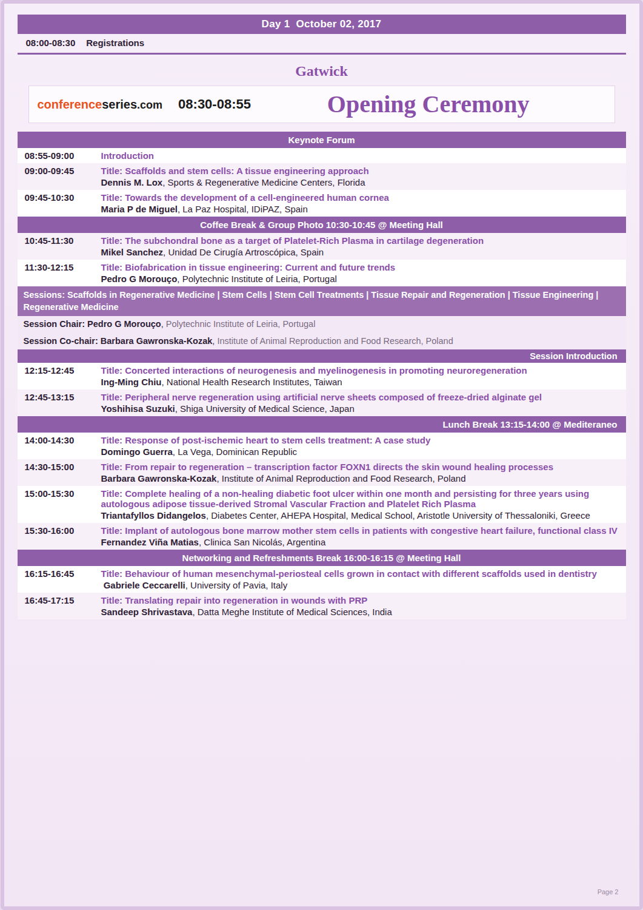Day 1 October 02, 2017
08:00-08:30 Registrations
Gatwick
conference series.com
08:30-08:55
Opening Ceremony
| Keynote Forum |
| 08:55-09:00 | Introduction |
| 09:00-09:45 | Title: Scaffolds and stem cells: A tissue engineering approach Dennis M. Lox , Sports & Regenerative Medicine Centers, Florida |
| 09:45-10:30 | Title: Towards the development of a cell-engineered human cornea Maria P de Miguel , La Paz Hospital, IDiPAZ, Spain |
| Coffee Break & Group Photo 10:30-10:45 @ Meeting Hall |
| 10:45-11:30 | Title: The subchondral bone as a target of Platelet-Rich Plasma in cartilage degeneration Mikel Sanchez , Unidad De Cirugía Artroscópica, Spain |
| 11:30-12:15 | Title: Biofabrication in tissue engineering: Current and future trends Pedro G Morouço , Polytechnic Institute of Leiria, Portugal |
| Sessions: Scaffolds in Regenerative Medicine / Stem Cells / Stem Cell Treatments / Tissue Repair and Regeneration / Tissue Engineering / Regenerative Medicine |
| Session Chair: Pedro G Morouço , Polytechnic Institute of Leiria, Portugal |
| Session Co-chair: Barbara Gawronska-Kozak , Institute of Animal Reproduction and Food Research, Poland |
| Session Introduction |
| 12:15-12:45 | Title: Concerted interactions of neurogenesis and myelinogenesis in promoting neuroregeneration Ing-Ming Chiu , National Health Research Institutes, Taiwan |
| 12:45-13:15 | Title: Peripheral nerve regeneration using artificial nerve sheets composed of freeze-dried alginate gel Yoshihisa Suzuki , Shiga University of Medical Science, Japan |
| Lunch Break 13:15-14:00 @ Mediteraneo |
| 14:00-14:30 | Title: Response of post-ischemic heart to stem cells treatment: A case study Domingo Guerra , La Vega, Dominican Republic |
| 14:30-15:00 | Title: From repair to regeneration – transcription factor FOXN1 directs the skin wound healing processes Barbara Gawronska-Kozak , Institute of Animal Reproduction and Food Research, Poland |
| 15:00-15:30 | Title: Complete healing of a non-healing diabetic foot ulcer within one month and persisting for three years using autologous adipose tissue-derived Stromal Vascular Fraction and Platelet Rich Plasma Triantafyllos Didangelos , Diabetes Center, AHEPA Hospital, Medical School, Aristotle University of Thessaloniki, Greece |
| 15:30-16:00 | Title: Implant of autologous bone marrow mother stem cells in patients with congestive heart failure, functional class IV Fernandez Viña Matias , Clinica San Nicolás, Argentina |
| Networking and Refreshments Break 16:00-16:15 @ Meeting Hall |
| 16:15-16:45 | Title: Behaviour of human mesenchymal-periosteal cells grown in contact with different scaffolds used in dentistry Gabriele Ceccarelli , University of Pavia, Italy |
| 16:45-17:15 | Title: Translating repair into regeneration in wounds with PRP Sandeep Shrivastava , Datta Meghe Institute of Medical Sciences, India |
Page 2